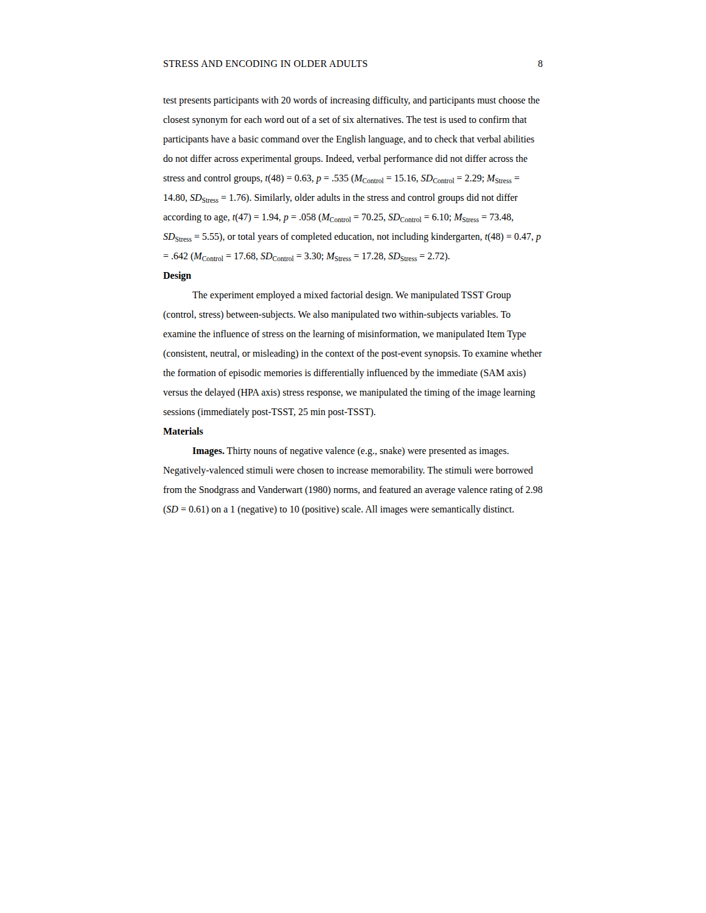Stress and Encoding in Older Adults 8
test presents participants with 20 words of increasing difficulty, and participants must choose the closest synonym for each word out of a set of six alternatives. The test is used to confirm that participants have a basic command over the English language, and to check that verbal abilities do not differ across experimental groups. Indeed, verbal performance did not differ across the stress and control groups, t(48) = 0.63, p = .535 (MControl = 15.16, SDControl = 2.29; MStress = 14.80, SDStress = 1.76). Similarly, older adults in the stress and control groups did not differ according to age, t(47) = 1.94, p = .058 (MControl = 70.25, SDControl = 6.10; MStress = 73.48, SDStress = 5.55), or total years of completed education, not including kindergarten, t(48) = 0.47, p = .642 (MControl = 17.68, SDControl = 3.30; MStress = 17.28, SDStress = 2.72).
Design
The experiment employed a mixed factorial design. We manipulated TSST Group (control, stress) between-subjects. We also manipulated two within-subjects variables. To examine the influence of stress on the learning of misinformation, we manipulated Item Type (consistent, neutral, or misleading) in the context of the post-event synopsis. To examine whether the formation of episodic memories is differentially influenced by the immediate (SAM axis) versus the delayed (HPA axis) stress response, we manipulated the timing of the image learning sessions (immediately post-TSST, 25 min post-TSST).
Materials
Images. Thirty nouns of negative valence (e.g., snake) were presented as images. Negatively-valenced stimuli were chosen to increase memorability. The stimuli were borrowed from the Snodgrass and Vanderwart (1980) norms, and featured an average valence rating of 2.98 (SD = 0.61) on a 1 (negative) to 10 (positive) scale. All images were semantically distinct.